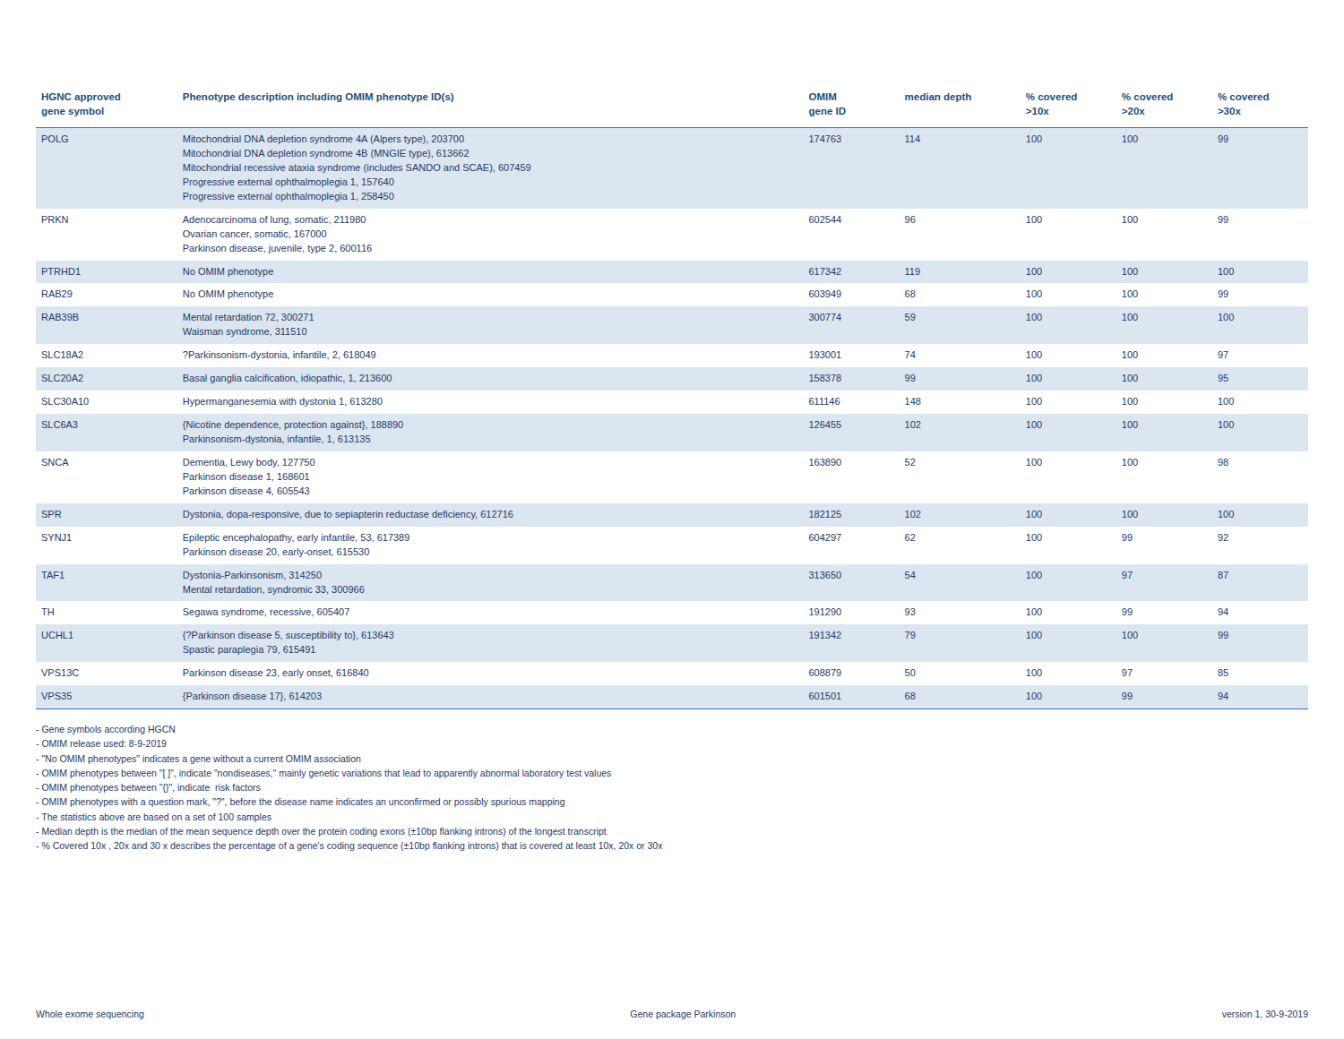| HGNC approved gene symbol | Phenotype description including OMIM phenotype ID(s) | OMIM gene ID | median depth | % covered >10x | % covered >20x | % covered >30x |
| --- | --- | --- | --- | --- | --- | --- |
| POLG | Mitochondrial DNA depletion syndrome 4A (Alpers type), 203700 Mitochondrial DNA depletion syndrome 4B (MNGIE type), 613662 Mitochondrial recessive ataxia syndrome (includes SANDO and SCAE), 607459 Progressive external ophthalmoplegia 1, 157640 Progressive external ophthalmoplegia 1, 258450 | 174763 | 114 | 100 | 100 | 99 |
| PRKN | Adenocarcinoma of lung, somatic, 211980 Ovarian cancer, somatic, 167000 Parkinson disease, juvenile, type 2, 600116 | 602544 | 96 | 100 | 100 | 99 |
| PTRHD1 | No OMIM phenotype | 617342 | 119 | 100 | 100 | 100 |
| RAB29 | No OMIM phenotype | 603949 | 68 | 100 | 100 | 99 |
| RAB39B | Mental retardation 72, 300271 Waisman syndrome, 311510 | 300774 | 59 | 100 | 100 | 100 |
| SLC18A2 | ?Parkinsonism-dystonia, infantile, 2, 618049 | 193001 | 74 | 100 | 100 | 97 |
| SLC20A2 | Basal ganglia calcification, idiopathic, 1, 213600 | 158378 | 99 | 100 | 100 | 95 |
| SLC30A10 | Hypermanganesemia with dystonia 1, 613280 | 611146 | 148 | 100 | 100 | 100 |
| SLC6A3 | {Nicotine dependence, protection against}, 188890 Parkinsonism-dystonia, infantile, 1, 613135 | 126455 | 102 | 100 | 100 | 100 |
| SNCA | Dementia, Lewy body, 127750 Parkinson disease 1, 168601 Parkinson disease 4, 605543 | 163890 | 52 | 100 | 100 | 98 |
| SPR | Dystonia, dopa-responsive, due to sepiapterin reductase deficiency, 612716 | 182125 | 102 | 100 | 100 | 100 |
| SYNJ1 | Epileptic encephalopathy, early infantile, 53, 617389 Parkinson disease 20, early-onset, 615530 | 604297 | 62 | 100 | 99 | 92 |
| TAF1 | Dystonia-Parkinsonism, 314250 Mental retardation, syndromic 33, 300966 | 313650 | 54 | 100 | 97 | 87 |
| TH | Segawa syndrome, recessive, 605407 | 191290 | 93 | 100 | 99 | 94 |
| UCHL1 | {?Parkinson disease 5, susceptibility to}, 613643 Spastic paraplegia 79, 615491 | 191342 | 79 | 100 | 100 | 99 |
| VPS13C | Parkinson disease 23, early onset, 616840 | 608879 | 50 | 100 | 97 | 85 |
| VPS35 | {Parkinson disease 17}, 614203 | 601501 | 68 | 100 | 99 | 94 |
- Gene symbols according HGCN
- OMIM release used: 8-9-2019
- "No OMIM phenotypes" indicates a gene without a current OMIM association
- OMIM phenotypes between "[ ]", indicate "nondiseases," mainly genetic variations that lead to apparently abnormal laboratory test values
- OMIM phenotypes between "{}", indicate risk factors
- OMIM phenotypes with a question mark, "?", before the disease name indicates an unconfirmed or possibly spurious mapping
- The statistics above are based on a set of 100 samples
- Median depth is the median of the mean sequence depth over the protein coding exons (±10bp flanking introns) of the longest transcript
- % Covered 10x , 20x and 30 x describes the percentage of a gene's coding sequence (±10bp flanking introns) that is covered at least 10x, 20x or 30x
Whole exome sequencing
Gene package Parkinson
version 1, 30-9-2019